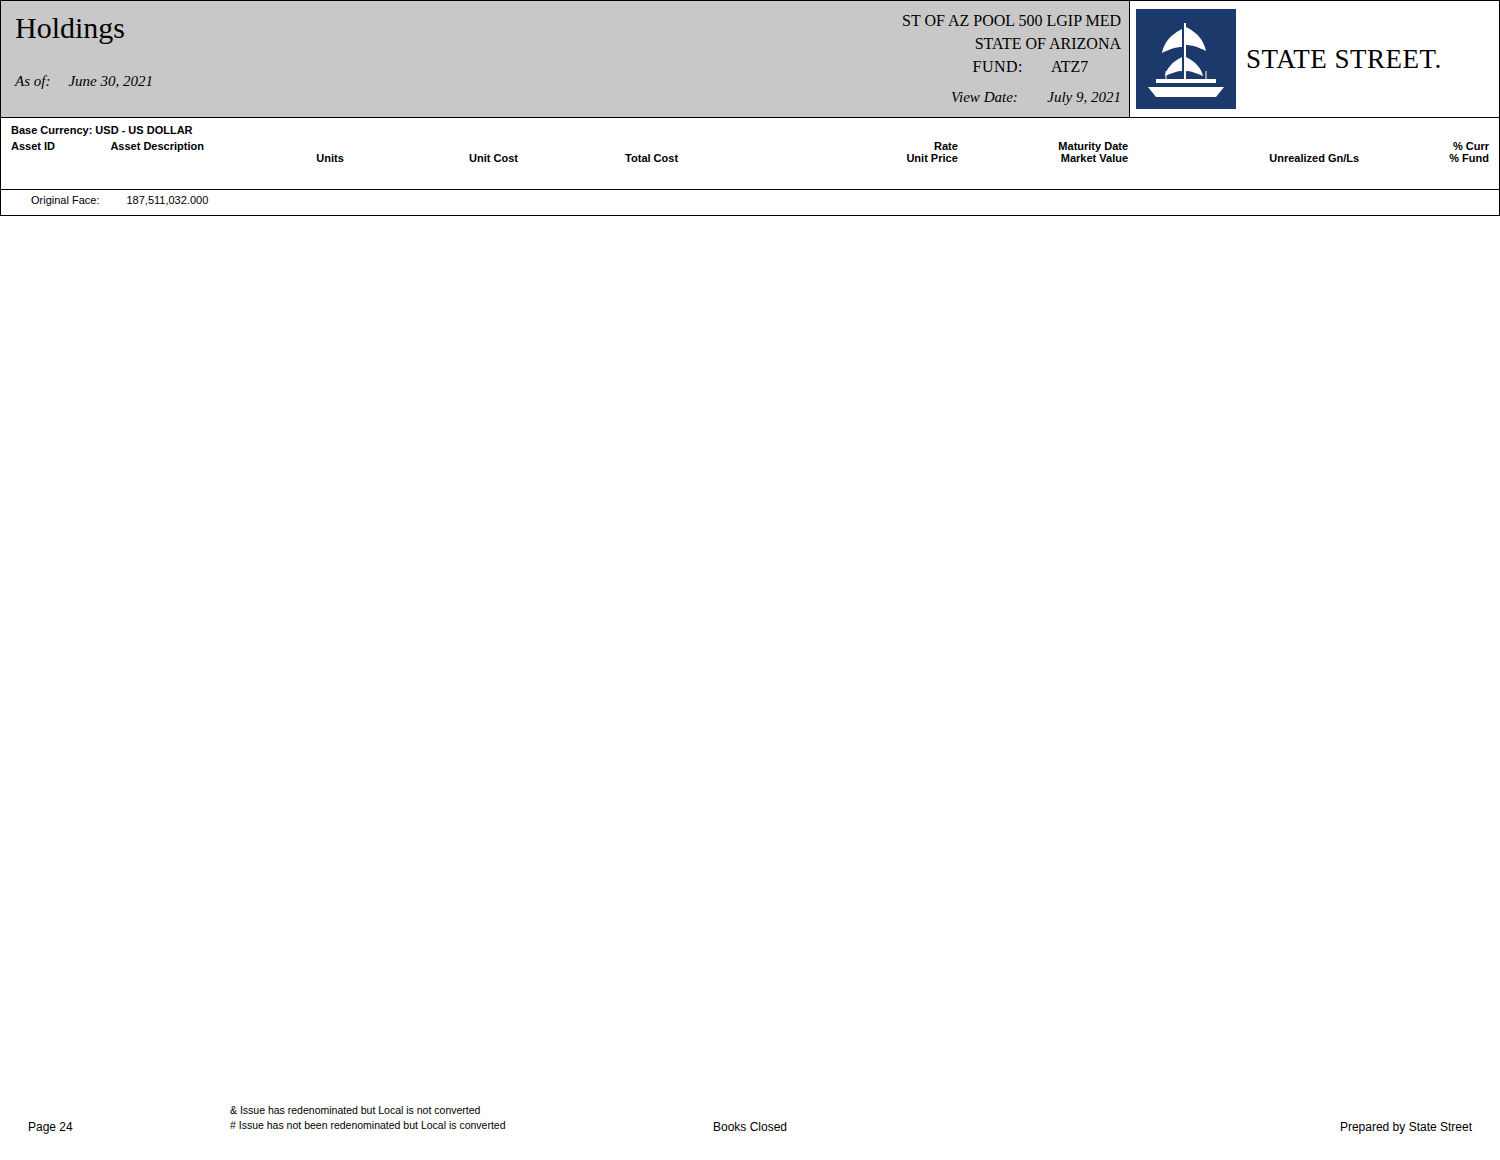Holdings
As of: June 30, 2021
ST OF AZ POOL 500 LGIP MED
STATE OF ARIZONA
FUND: ATZ7
View Date: July 9, 2021
STATE STREET.
Base Currency: USD - US DOLLAR
| Asset ID | Asset Description | | | | Rate | Maturity Date | | % Curr |
| | Units | Unit Cost | Total Cost | | Unit Price | Market Value | Unrealized Gn/Ls | % Fund |
| Original Face: | 187,511,032.000 | | | | | | | |
Page 24
& Issue has redenominated but Local is not converted
# Issue has not been redenominated but Local is converted
Books Closed
Prepared by State Street